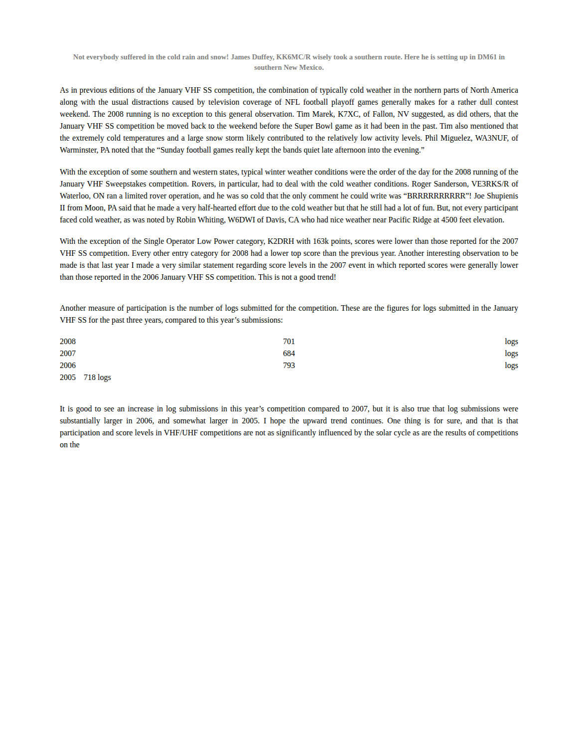Not everybody suffered in the cold rain and snow! James Duffey, KK6MC/R wisely took a southern route. Here he is setting up in DM61 in southern New Mexico.
As in previous editions of the January VHF SS competition, the combination of typically cold weather in the northern parts of North America along with the usual distractions caused by television coverage of NFL football playoff games generally makes for a rather dull contest weekend. The 2008 running is no exception to this general observation. Tim Marek, K7XC, of Fallon, NV suggested, as did others, that the January VHF SS competition be moved back to the weekend before the Super Bowl game as it had been in the past. Tim also mentioned that the extremely cold temperatures and a large snow storm likely contributed to the relatively low activity levels. Phil Miguelez, WA3NUF, of Warminster, PA noted that the “Sunday football games really kept the bands quiet late afternoon into the evening.”
With the exception of some southern and western states, typical winter weather conditions were the order of the day for the 2008 running of the January VHF Sweepstakes competition. Rovers, in particular, had to deal with the cold weather conditions. Roger Sanderson, VE3RKS/R of Waterloo, ON ran a limited rover operation, and he was so cold that the only comment he could write was “BRRRRRRRRRR”! Joe Shupienis II from Moon, PA said that he made a very half-hearted effort due to the cold weather but that he still had a lot of fun. But, not every participant faced cold weather, as was noted by Robin Whiting, W6DWI of Davis, CA who had nice weather near Pacific Ridge at 4500 feet elevation.
With the exception of the Single Operator Low Power category, K2DRH with 163k points, scores were lower than those reported for the 2007 VHF SS competition. Every other entry category for 2008 had a lower top score than the previous year. Another interesting observation to be made is that last year I made a very similar statement regarding score levels in the 2007 event in which reported scores were generally lower than those reported in the 2006 January VHF SS competition. This is not a good trend!
Another measure of participation is the number of logs submitted for the competition. These are the figures for logs submitted in the January VHF SS for the past three years, compared to this year’s submissions:
| 2008 | 701 | logs |
| 2007 | 684 | logs |
| 2006 | 793 | logs |
2005 718 logs
It is good to see an increase in log submissions in this year’s competition compared to 2007, but it is also true that log submissions were substantially larger in 2006, and somewhat larger in 2005. I hope the upward trend continues. One thing is for sure, and that is that participation and score levels in VHF/UHF competitions are not as significantly influenced by the solar cycle as are the results of competitions on the